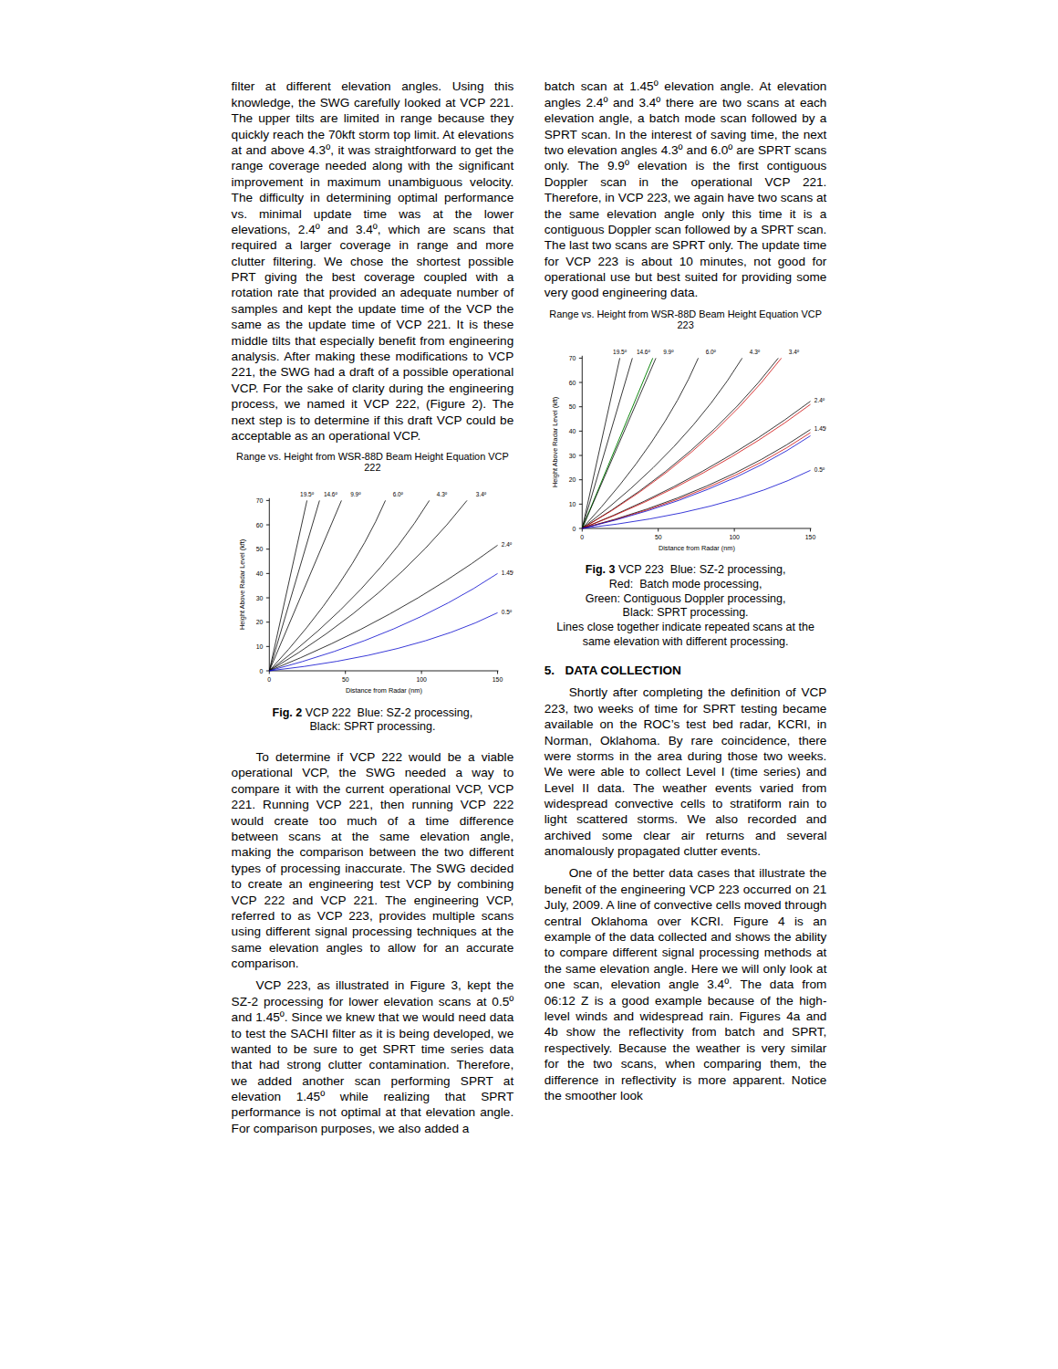filter at different elevation angles. Using this knowledge, the SWG carefully looked at VCP 221. The upper tilts are limited in range because they quickly reach the 70kft storm top limit. At elevations at and above 4.3º, it was straightforward to get the range coverage needed along with the significant improvement in maximum unambiguous velocity. The difficulty in determining optimal performance vs. minimal update time was at the lower elevations, 2.4º and 3.4º, which are scans that required a larger coverage in range and more clutter filtering. We chose the shortest possible PRT giving the best coverage coupled with a rotation rate that provided an adequate number of samples and kept the update time of the VCP the same as the update time of VCP 221. It is these middle tilts that especially benefit from engineering analysis. After making these modifications to VCP 221, the SWG had a draft of a possible operational VCP. For the sake of clarity during the engineering process, we named it VCP 222, (Figure 2). The next step is to determine if this draft VCP could be acceptable as an operational VCP.
Range vs. Height from WSR-88D Beam Height Equation VCP 222
0 10 20 30 40 50 60 70 0 50 100 150 Distance from Radar (nm) Height Above Radar Level (kft) 19.5º 14.6º 9.9º 6.0º 4.3º 3.4º 2.4º 1.45º 0.5º
Fig. 2 VCP 222 Blue: SZ-2 processing,
Black: SPRT processing.
To determine if VCP 222 would be a viable operational VCP, the SWG needed a way to compare it with the current operational VCP, VCP 221. Running VCP 221, then running VCP 222 would create too much of a time difference between scans at the same elevation angle, making the comparison between the two different types of processing inaccurate. The SWG decided to create an engineering test VCP by combining VCP 222 and VCP 221. The engineering VCP, referred to as VCP 223, provides multiple scans using different signal processing techniques at the same elevation angles to allow for an accurate comparison.
VCP 223, as illustrated in Figure 3, kept the SZ-2 processing for lower elevation scans at 0.5º and 1.45º. Since we knew that we would need data to test the SACHI filter as it is being developed, we wanted to be sure to get SPRT time series data that had strong clutter contamination. Therefore, we added another scan performing SPRT at elevation 1.45º while realizing that SPRT performance is not optimal at that elevation angle. For comparison purposes, we also added a
batch scan at 1.45º elevation angle. At elevation angles 2.4º and 3.4º there are two scans at each elevation angle, a batch mode scan followed by a SPRT scan. In the interest of saving time, the next two elevation angles 4.3º and 6.0º are SPRT scans only. The 9.9º elevation is the first contiguous Doppler scan in the operational VCP 221. Therefore, in VCP 223, we again have two scans at the same elevation angle only this time it is a contiguous Doppler scan followed by a SPRT scan. The last two scans are SPRT only. The update time for VCP 223 is about 10 minutes, not good for operational use but best suited for providing some very good engineering data.
Range vs. Height from WSR-88D Beam Height Equation VCP 223
0 10 20 30 40 50 60 70 0 50 100 150 Distance from Radar (nm) Height Above Radar Level (kft) 19.5º 14.6º 9.9º 6.0º 4.3º 3.4º 2.4º 1.45º 0.5º
Fig. 3 VCP 223 Blue: SZ-2 processing,
Red: Batch mode processing,
Green: Contiguous Doppler processing,
Black: SPRT processing.
Lines close together indicate repeated scans at the same elevation with different processing.
5. DATA COLLECTION
Shortly after completing the definition of VCP 223, two weeks of time for SPRT testing became available on the ROC’s test bed radar, KCRI, in Norman, Oklahoma. By rare coincidence, there were storms in the area during those two weeks. We were able to collect Level I (time series) and Level II data. The weather events varied from widespread convective cells to stratiform rain to light scattered storms. We also recorded and archived some clear air returns and several anomalously propagated clutter events.
One of the better data cases that illustrate the benefit of the engineering VCP 223 occurred on 21 July, 2009. A line of convective cells moved through central Oklahoma over KCRI. Figure 4 is an example of the data collected and shows the ability to compare different signal processing methods at the same elevation angle. Here we will only look at one scan, elevation angle 3.4º. The data from 06:12 Z is a good example because of the high-level winds and widespread rain. Figures 4a and 4b show the reflectivity from batch and SPRT, respectively. Because the weather is very similar for the two scans, when comparing them, the difference in reflectivity is more apparent. Notice the smoother look